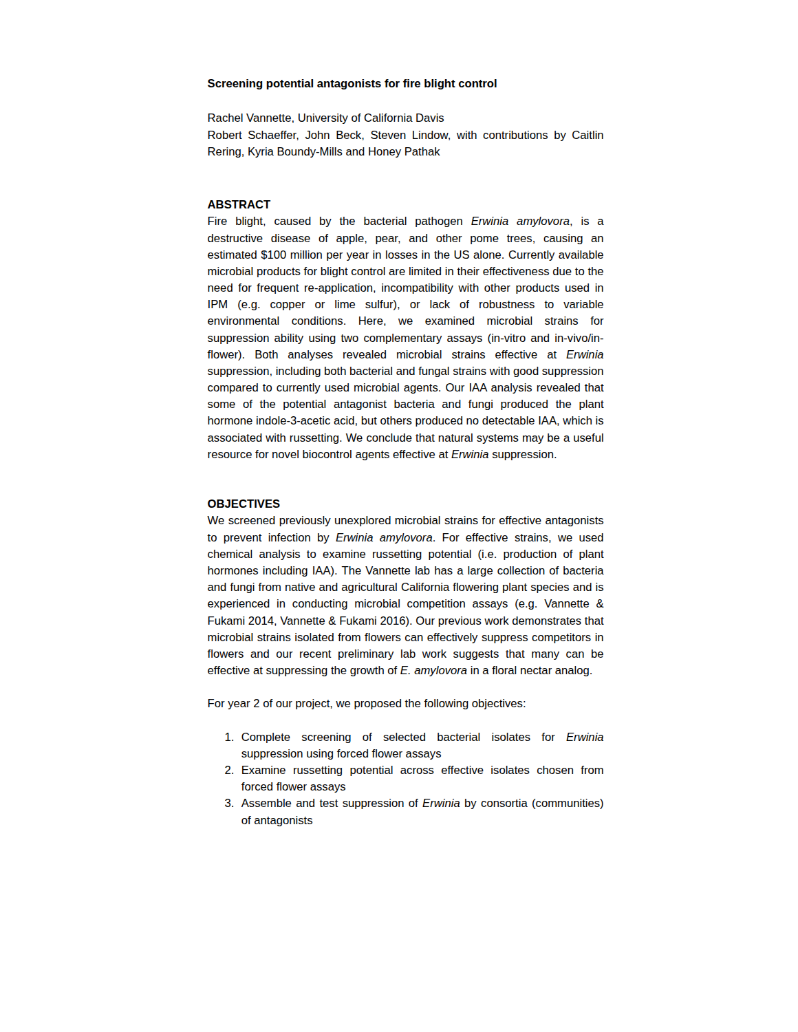Screening potential antagonists for fire blight control
Rachel Vannette, University of California Davis
Robert Schaeffer, John Beck, Steven Lindow, with contributions by Caitlin Rering, Kyria Boundy-Mills and Honey Pathak
ABSTRACT
Fire blight, caused by the bacterial pathogen Erwinia amylovora, is a destructive disease of apple, pear, and other pome trees, causing an estimated $100 million per year in losses in the US alone. Currently available microbial products for blight control are limited in their effectiveness due to the need for frequent re-application, incompatibility with other products used in IPM (e.g. copper or lime sulfur), or lack of robustness to variable environmental conditions. Here, we examined microbial strains for suppression ability using two complementary assays (in-vitro and in-vivo/in-flower). Both analyses revealed microbial strains effective at Erwinia suppression, including both bacterial and fungal strains with good suppression compared to currently used microbial agents. Our IAA analysis revealed that some of the potential antagonist bacteria and fungi produced the plant hormone indole-3-acetic acid, but others produced no detectable IAA, which is associated with russetting. We conclude that natural systems may be a useful resource for novel biocontrol agents effective at Erwinia suppression.
OBJECTIVES
We screened previously unexplored microbial strains for effective antagonists to prevent infection by Erwinia amylovora. For effective strains, we used chemical analysis to examine russetting potential (i.e. production of plant hormones including IAA). The Vannette lab has a large collection of bacteria and fungi from native and agricultural California flowering plant species and is experienced in conducting microbial competition assays (e.g. Vannette & Fukami 2014, Vannette & Fukami 2016). Our previous work demonstrates that microbial strains isolated from flowers can effectively suppress competitors in flowers and our recent preliminary lab work suggests that many can be effective at suppressing the growth of E. amylovora in a floral nectar analog.
For year 2 of our project, we proposed the following objectives:
Complete screening of selected bacterial isolates for Erwinia suppression using forced flower assays
Examine russetting potential across effective isolates chosen from forced flower assays
Assemble and test suppression of Erwinia by consortia (communities) of antagonists